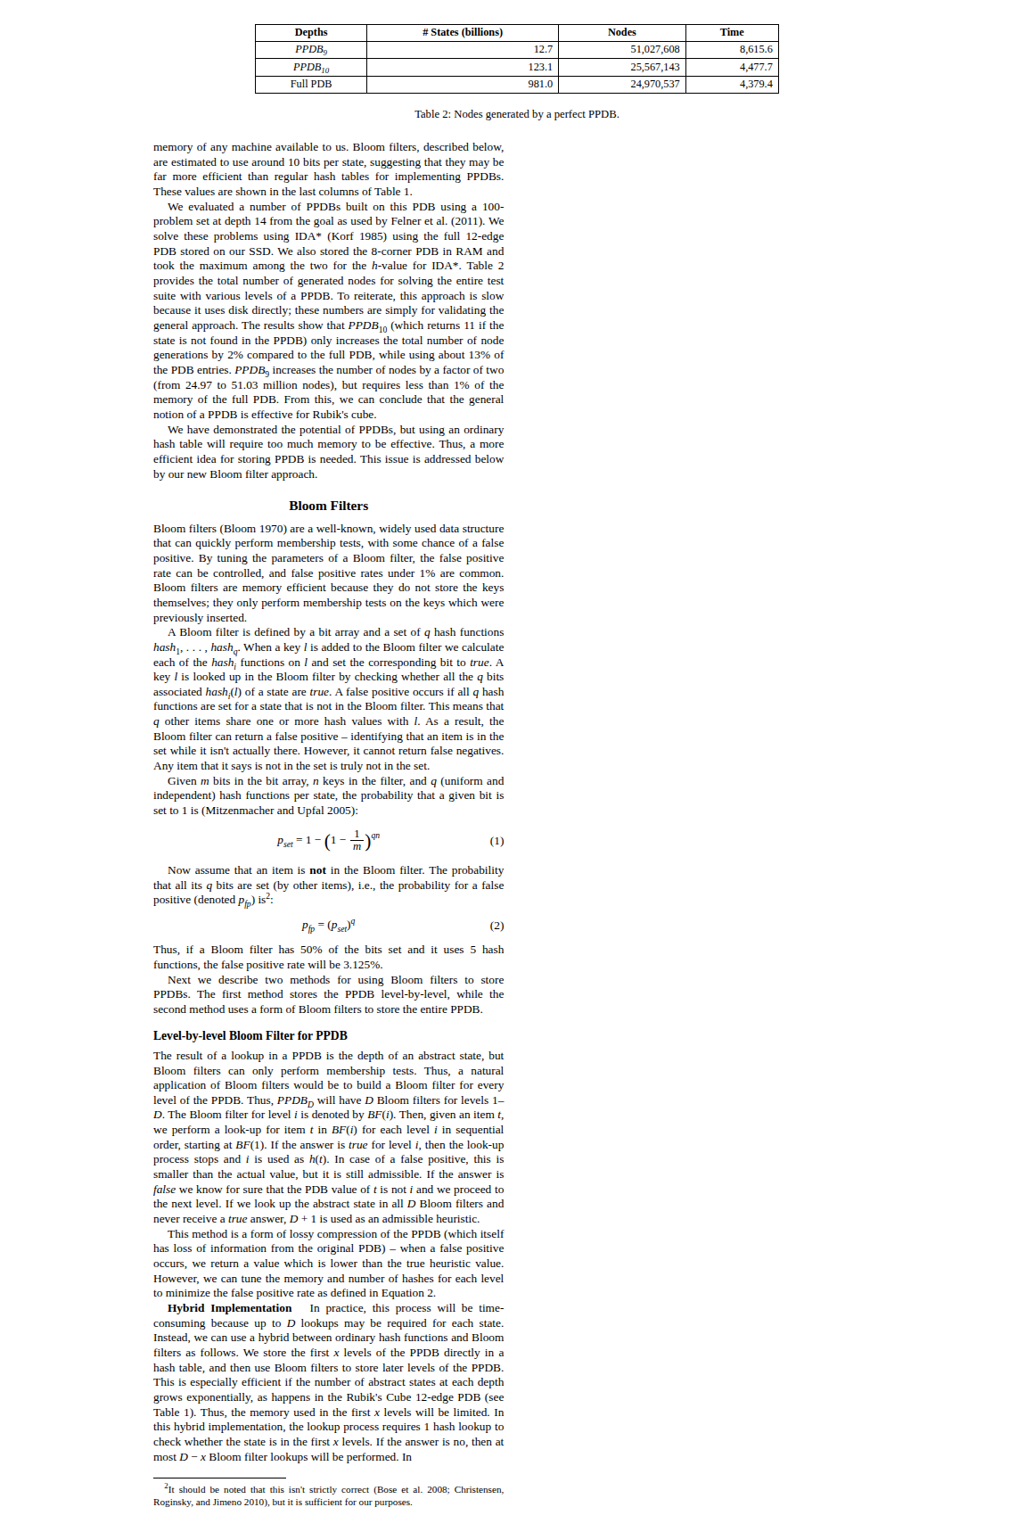| Depths | # States (billions) | Nodes | Time |
| --- | --- | --- | --- |
| PPDB 9 | 12.7 | 51,027,608 | 8,615.6 |
| PPDB 10 | 123.1 | 25,567,143 | 4,477.7 |
| Full PDB | 981.0 | 24,970,537 | 4,379.4 |
Table 2: Nodes generated by a perfect PPDB.
memory of any machine available to us. Bloom filters, described below, are estimated to use around 10 bits per state, suggesting that they may be far more efficient than regular hash tables for implementing PPDBs. These values are shown in the last columns of Table 1.
We evaluated a number of PPDBs built on this PDB using a 100-problem set at depth 14 from the goal as used by Felner et al. (2011). We solve these problems using IDA* (Korf 1985) using the full 12-edge PDB stored on our SSD. We also stored the 8-corner PDB in RAM and took the maximum among the two for the h-value for IDA*. Table 2 provides the total number of generated nodes for solving the entire test suite with various levels of a PPDB. To reiterate, this approach is slow because it uses disk directly; these numbers are simply for validating the general approach. The results show that PPDB10 (which returns 11 if the state is not found in the PPDB) only increases the total number of node generations by 2% compared to the full PDB, while using about 13% of the PDB entries. PPDB9 increases the number of nodes by a factor of two (from 24.97 to 51.03 million nodes), but requires less than 1% of the memory of the full PDB. From this, we can conclude that the general notion of a PPDB is effective for Rubik's cube.
We have demonstrated the potential of PPDBs, but using an ordinary hash table will require too much memory to be effective. Thus, a more efficient idea for storing PPDB is needed. This issue is addressed below by our new Bloom filter approach.
Bloom Filters
Bloom filters (Bloom 1970) are a well-known, widely used data structure that can quickly perform membership tests, with some chance of a false positive. By tuning the parameters of a Bloom filter, the false positive rate can be controlled, and false positive rates under 1% are common. Bloom filters are memory efficient because they do not store the keys themselves; they only perform membership tests on the keys which were previously inserted.
A Bloom filter is defined by a bit array and a set of q hash functions hash1, . . . , hashq. When a key l is added to the Bloom filter we calculate each of the hashi functions on l and set the corresponding bit to true. A key l is looked up in the Bloom filter by checking whether all the q bits associated hashi(l) of a state are true. A false positive occurs if all q hash functions are set for a state that is not in the Bloom filter. This means that q other items share one or more hash values with l. As a result, the Bloom filter can return a false positive – identifying that an item is in the set while it isn't actually there. However, it cannot return false negatives. Any item that it says is not in the set is truly not in the set.
Given m bits in the bit array, n keys in the filter, and q (uniform and independent) hash functions per state, the probability that a given bit is set to 1 is (Mitzenmacher and Upfal 2005):
pset = 1 − (1 − 1 m)qn (1)
Now assume that an item is not in the Bloom filter. The probability that all its q bits are set (by other items), i.e., the probability for a false positive (denoted pfp) is2:
pfp = (pset)q (2)
Thus, if a Bloom filter has 50% of the bits set and it uses 5 hash functions, the false positive rate will be 3.125%.
Next we describe two methods for using Bloom filters to store PPDBs. The first method stores the PPDB level-by-level, while the second method uses a form of Bloom filters to store the entire PPDB.
Level-by-level Bloom Filter for PPDB
The result of a lookup in a PPDB is the depth of an abstract state, but Bloom filters can only perform membership tests. Thus, a natural application of Bloom filters would be to build a Bloom filter for every level of the PPDB. Thus, PPDBD will have D Bloom filters for levels 1–D. The Bloom filter for level i is denoted by BF(i). Then, given an item t, we perform a look-up for item t in BF(i) for each level i in sequential order, starting at BF(1). If the answer is true for level i, then the look-up process stops and i is used as h(t). In case of a false positive, this is smaller than the actual value, but it is still admissible. If the answer is false we know for sure that the PDB value of t is not i and we proceed to the next level. If we look up the abstract state in all D Bloom filters and never receive a true answer, D + 1 is used as an admissible heuristic.
This method is a form of lossy compression of the PPDB (which itself has loss of information from the original PDB) – when a false positive occurs, we return a value which is lower than the true heuristic value. However, we can tune the memory and number of hashes for each level to minimize the false positive rate as defined in Equation 2.
Hybrid Implementation In practice, this process will be time-consuming because up to D lookups may be required for each state. Instead, we can use a hybrid between ordinary hash functions and Bloom filters as follows. We store the first x levels of the PPDB directly in a hash table, and then use Bloom filters to store later levels of the PPDB. This is especially efficient if the number of abstract states at each depth grows exponentially, as happens in the Rubik's Cube 12-edge PDB (see Table 1). Thus, the memory used in the first x levels will be limited. In this hybrid implementation, the lookup process requires 1 hash lookup to check whether the state is in the first x levels. If the answer is no, then at most D − x Bloom filter lookups will be performed. In
2It should be noted that this isn't strictly correct (Bose et al. 2008; Christensen, Roginsky, and Jimeno 2010), but it is sufficient for our purposes.